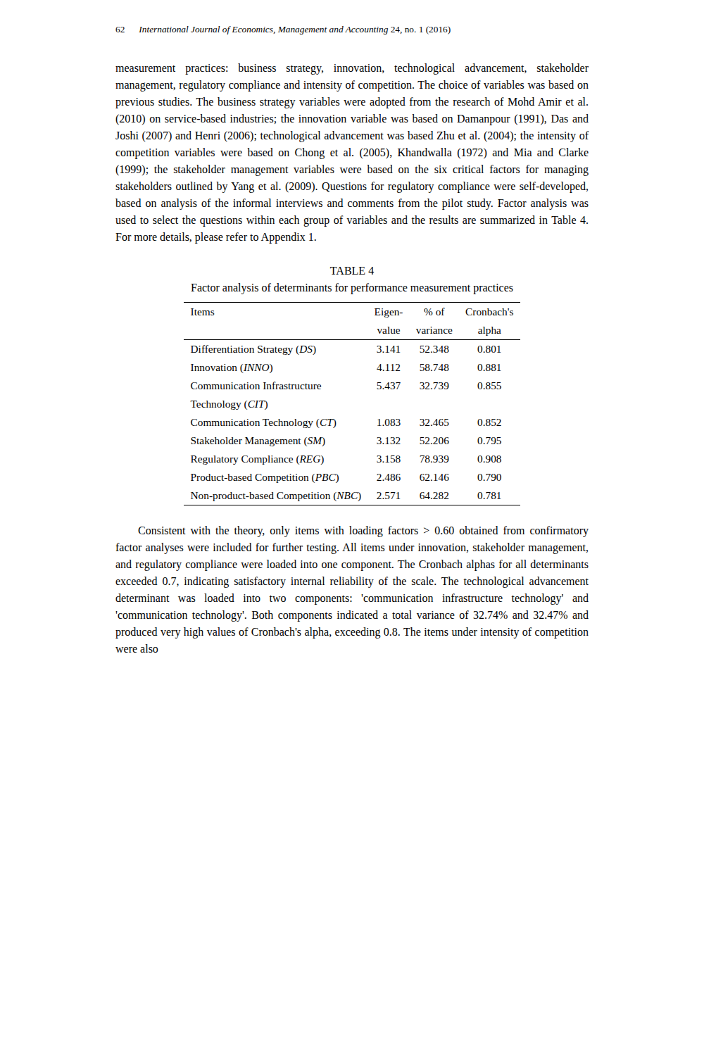62 International Journal of Economics, Management and Accounting 24, no. 1 (2016)
measurement practices: business strategy, innovation, technological advancement, stakeholder management, regulatory compliance and intensity of competition. The choice of variables was based on previous studies. The business strategy variables were adopted from the research of Mohd Amir et al. (2010) on service-based industries; the innovation variable was based on Damanpour (1991), Das and Joshi (2007) and Henri (2006); technological advancement was based Zhu et al. (2004); the intensity of competition variables were based on Chong et al. (2005), Khandwalla (1972) and Mia and Clarke (1999); the stakeholder management variables were based on the six critical factors for managing stakeholders outlined by Yang et al. (2009). Questions for regulatory compliance were self-developed, based on analysis of the informal interviews and comments from the pilot study. Factor analysis was used to select the questions within each group of variables and the results are summarized in Table 4. For more details, please refer to Appendix 1.
TABLE 4 Factor analysis of determinants for performance measurement practices
| Items | Eigen- | % of | Cronbach's |
| --- | --- | --- | --- |
| | value | variance | alpha |
| Differentiation Strategy ( DS ) | 3.141 | 52.348 | 0.801 |
| Innovation ( INNO ) | 4.112 | 58.748 | 0.881 |
| Communication Infrastructure | 5.437 | 32.739 | 0.855 |
| Technology ( CIT ) | | | |
| Communication Technology ( CT ) | 1.083 | 32.465 | 0.852 |
| Stakeholder Management ( SM ) | 3.132 | 52.206 | 0.795 |
| Regulatory Compliance ( REG ) | 3.158 | 78.939 | 0.908 |
| Product-based Competition ( PBC ) | 2.486 | 62.146 | 0.790 |
| Non-product-based Competition ( NBC ) | 2.571 | 64.282 | 0.781 |
Consistent with the theory, only items with loading factors > 0.60 obtained from confirmatory factor analyses were included for further testing. All items under innovation, stakeholder management, and regulatory compliance were loaded into one component. The Cronbach alphas for all determinants exceeded 0.7, indicating satisfactory internal reliability of the scale. The technological advancement determinant was loaded into two components: 'communication infrastructure technology' and 'communication technology'. Both components indicated a total variance of 32.74% and 32.47% and produced very high values of Cronbach's alpha, exceeding 0.8. The items under intensity of competition were also